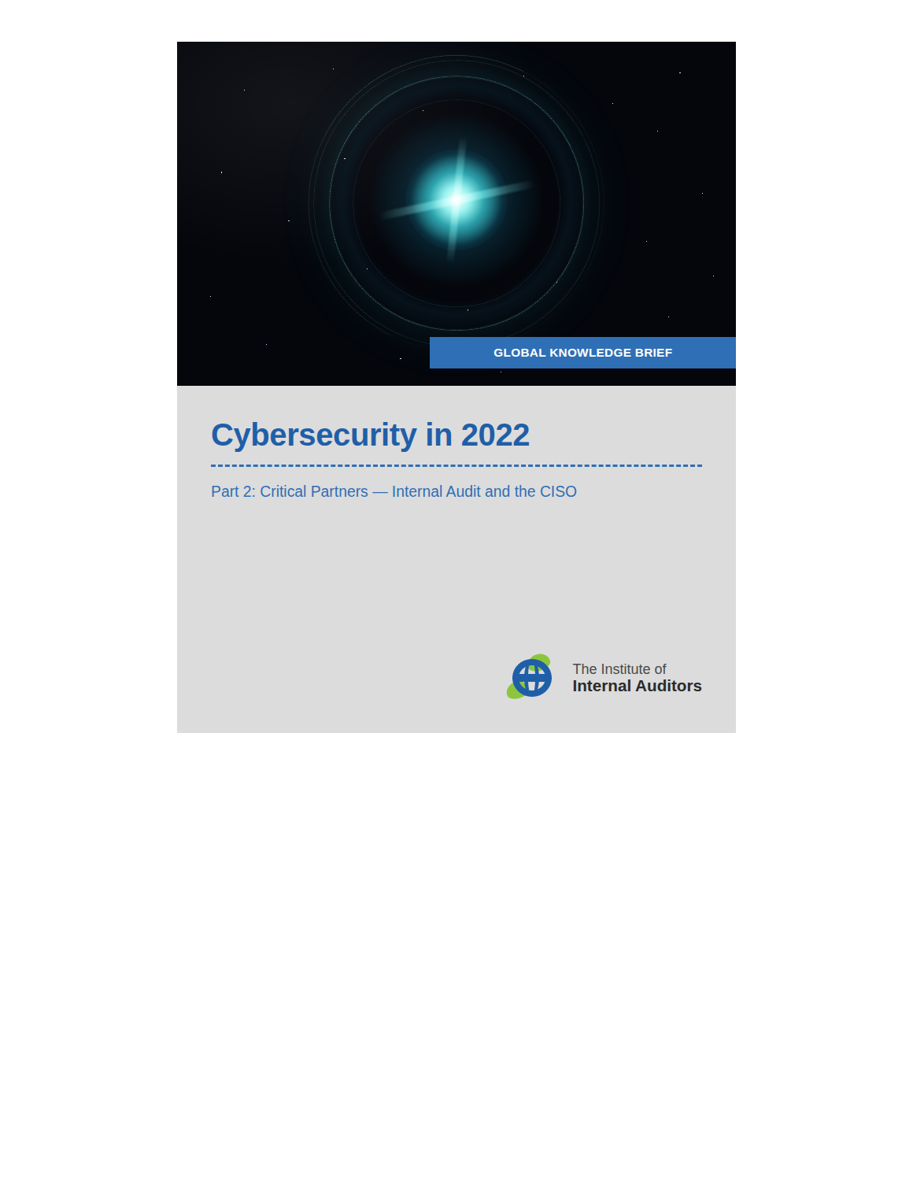GLOBAL KNOWLEDGE BRIEF
Cybersecurity in 2022
Part 2: Critical Partners — Internal Audit and the CISO
The Institute of Internal Auditors